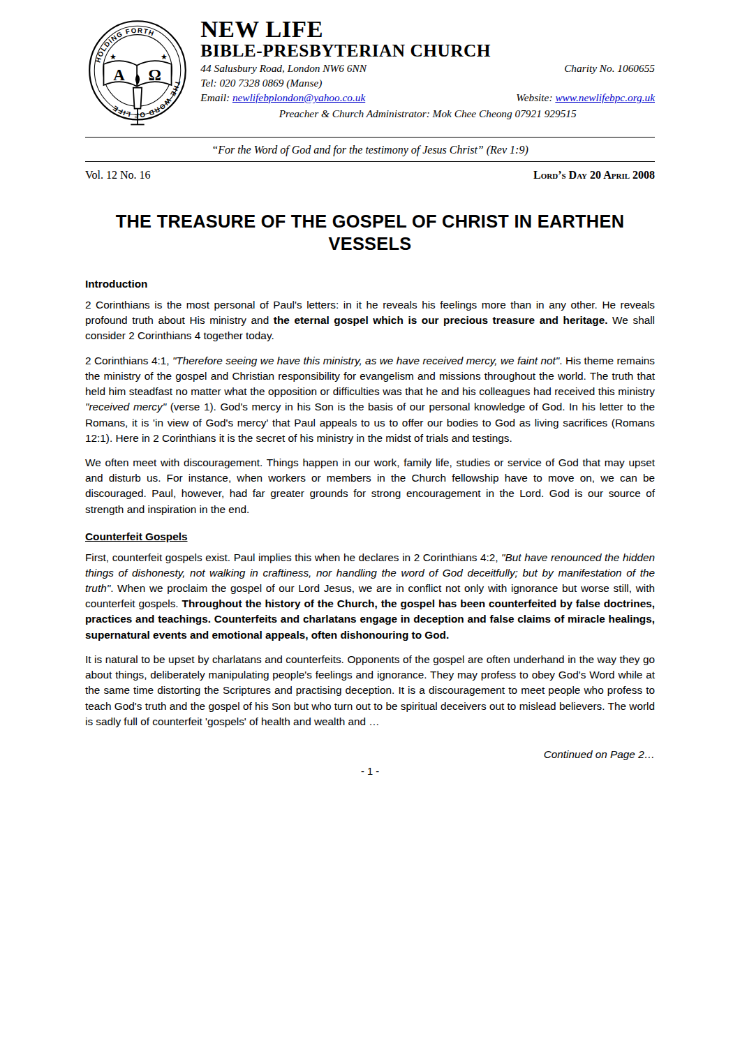HOLDING FORTH THE WORD OF LIFE A Ω ★ ★
NEW LIFEBIBLE-PRESBYTERIAN CHURCH
| 44 Salusbury Road, London NW6 6NN | Charity No. 1060655 |
| Tel: 020 7328 0869 (Manse) |
| Email: newlifebplondon@yahoo.co.uk | Website: www.newlifebpc.org.uk |
Preacher & Church Administrator: Mok Chee Cheong 07921 929515
“For the Word of God and for the testimony of Jesus Christ” (Rev 1:9)
Vol. 12 No. 16 Lord’s Day 20 April 2008
THE TREASURE OF THE GOSPEL OF CHRIST IN EARTHEN VESSELS
Introduction
2 Corinthians is the most personal of Paul's letters: in it he reveals his feelings more than in any other. He reveals profound truth about His ministry and the eternal gospel which is our precious treasure and heritage. We shall consider 2 Corinthians 4 together today.
2 Corinthians 4:1, "Therefore seeing we have this ministry, as we have received mercy, we faint not". His theme remains the ministry of the gospel and Christian responsibility for evangelism and missions throughout the world. The truth that held him steadfast no matter what the opposition or difficulties was that he and his colleagues had received this ministry "received mercy" (verse 1). God's mercy in his Son is the basis of our personal knowledge of God. In his letter to the Romans, it is 'in view of God's mercy' that Paul appeals to us to offer our bodies to God as living sacrifices (Romans 12:1). Here in 2 Corinthians it is the secret of his ministry in the midst of trials and testings.
We often meet with discouragement. Things happen in our work, family life, studies or service of God that may upset and disturb us. For instance, when workers or members in the Church fellowship have to move on, we can be discouraged. Paul, however, had far greater grounds for strong encouragement in the Lord. God is our source of strength and inspiration in the end.
Counterfeit Gospels
First, counterfeit gospels exist. Paul implies this when he declares in 2 Corinthians 4:2, "But have renounced the hidden things of dishonesty, not walking in craftiness, nor handling the word of God deceitfully; but by manifestation of the truth". When we proclaim the gospel of our Lord Jesus, we are in conflict not only with ignorance but worse still, with counterfeit gospels. Throughout the history of the Church, the gospel has been counterfeited by false doctrines, practices and teachings. Counterfeits and charlatans engage in deception and false claims of miracle healings, supernatural events and emotional appeals, often dishonouring to God.
It is natural to be upset by charlatans and counterfeits. Opponents of the gospel are often underhand in the way they go about things, deliberately manipulating people's feelings and ignorance. They may profess to obey God's Word while at the same time distorting the Scriptures and practising deception. It is a discouragement to meet people who profess to teach God's truth and the gospel of his Son but who turn out to be spiritual deceivers out to mislead believers. The world is sadly full of counterfeit 'gospels' of health and wealth and …
Continued on Page 2…
- 1 -